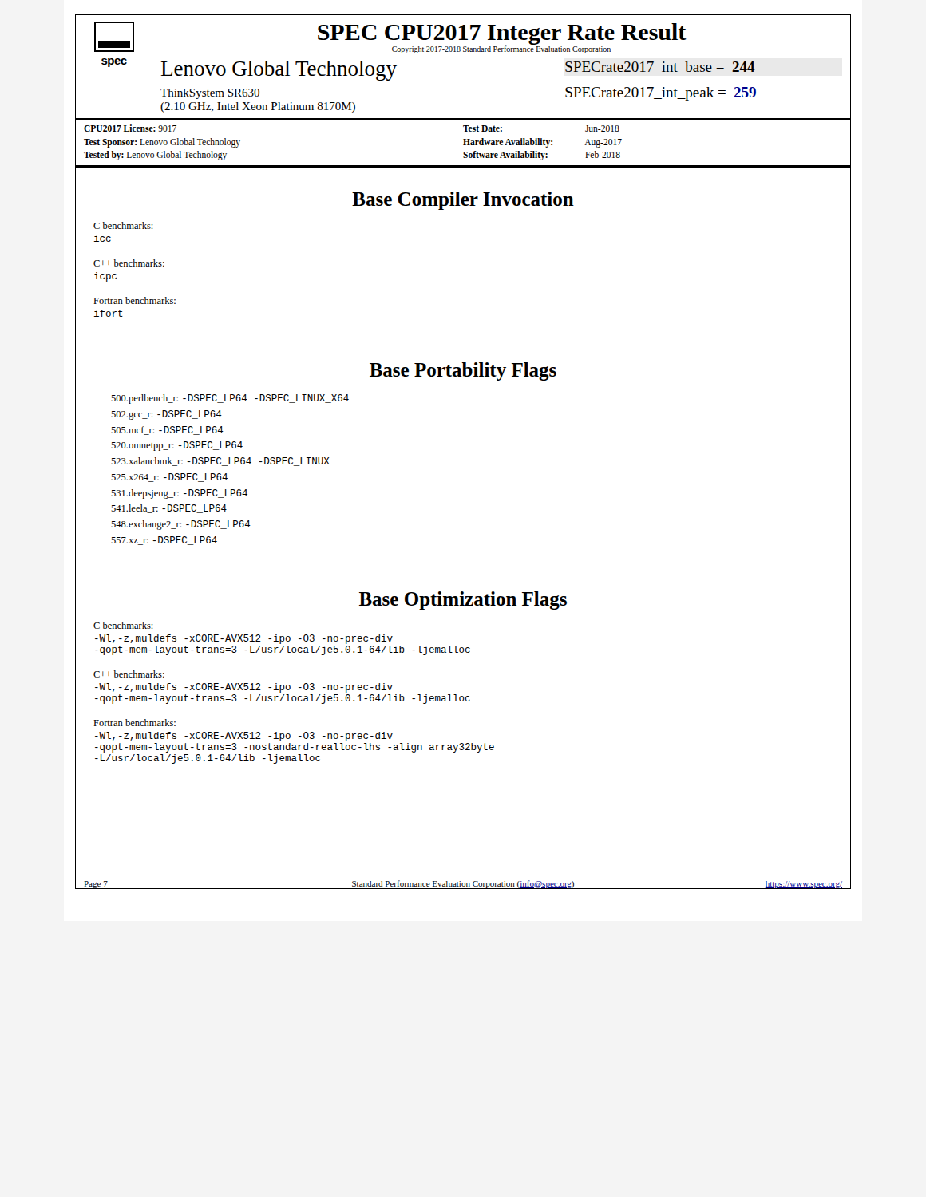spec
SPEC CPU2017 Integer Rate Result
Copyright 2017-2018 Standard Performance Evaluation Corporation
Lenovo Global Technology
ThinkSystem SR630
(2.10 GHz, Intel Xeon Platinum 8170M)
SPECrate2017_int_base = 244
SPECrate2017_int_peak = 259
CPU2017 License: 9017
Test Sponsor: Lenovo Global Technology
Tested by: Lenovo Global Technology
Test Date: Jun-2018
Hardware Availability: Aug-2017
Software Availability: Feb-2018
Base Compiler Invocation
C benchmarks:
icc
C++ benchmarks:
icpc
Fortran benchmarks:
ifort
Base Portability Flags
500.perlbench_r: -DSPEC_LP64 -DSPEC_LINUX_X64
502.gcc_r: -DSPEC_LP64
505.mcf_r: -DSPEC_LP64
520.omnetpp_r: -DSPEC_LP64
523.xalancbmk_r: -DSPEC_LP64 -DSPEC_LINUX
525.x264_r: -DSPEC_LP64
531.deepsjeng_r: -DSPEC_LP64
541.leela_r: -DSPEC_LP64
548.exchange2_r: -DSPEC_LP64
557.xz_r: -DSPEC_LP64
Base Optimization Flags
C benchmarks:
-Wl,-z,muldefs -xCORE-AVX512 -ipo -O3 -no-prec-div
-qopt-mem-layout-trans=3 -L/usr/local/je5.0.1-64/lib -ljemalloc
C++ benchmarks:
-Wl,-z,muldefs -xCORE-AVX512 -ipo -O3 -no-prec-div
-qopt-mem-layout-trans=3 -L/usr/local/je5.0.1-64/lib -ljemalloc
Fortran benchmarks:
-Wl,-z,muldefs -xCORE-AVX512 -ipo -O3 -no-prec-div
-qopt-mem-layout-trans=3 -nostandard-realloc-lhs -align array32byte
-L/usr/local/je5.0.1-64/lib -ljemalloc
Page 7
Standard Performance Evaluation Corporation (info@spec.org)
https://www.spec.org/